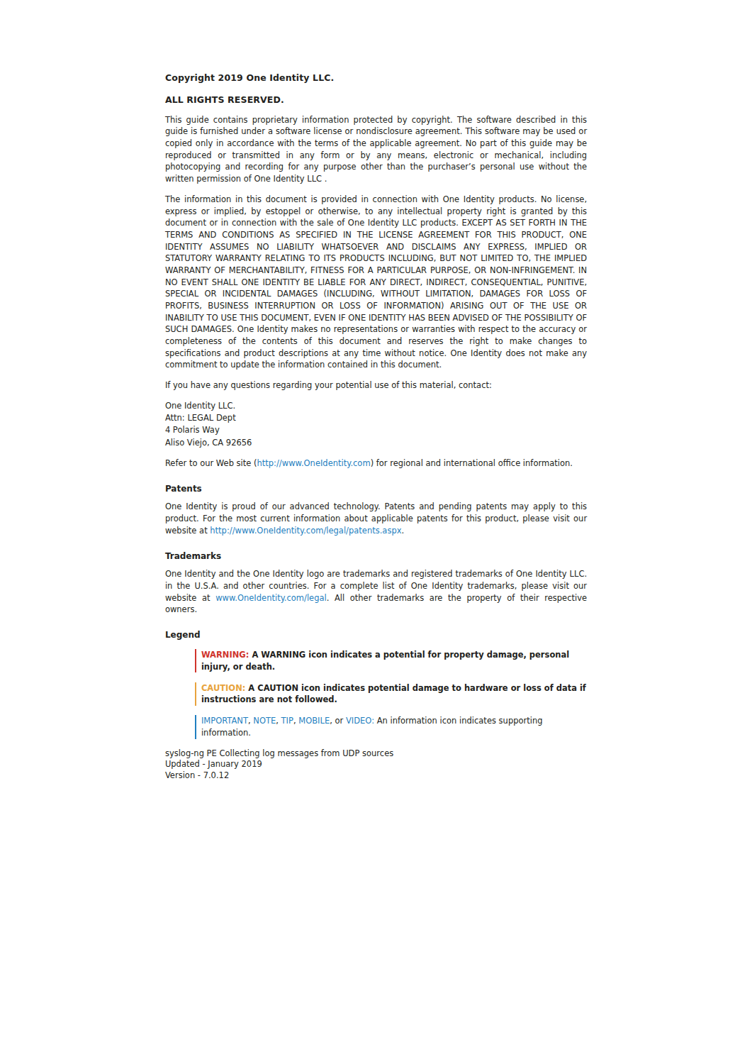Copyright 2019 One Identity LLC.
ALL RIGHTS RESERVED.
This guide contains proprietary information protected by copyright. The software described in this guide is furnished under a software license or nondisclosure agreement. This software may be used or copied only in accordance with the terms of the applicable agreement. No part of this guide may be reproduced or transmitted in any form or by any means, electronic or mechanical, including photocopying and recording for any purpose other than the purchaser’s personal use without the written permission of One Identity LLC .
The information in this document is provided in connection with One Identity products. No license, express or implied, by estoppel or otherwise, to any intellectual property right is granted by this document or in connection with the sale of One Identity LLC products. EXCEPT AS SET FORTH IN THE TERMS AND CONDITIONS AS SPECIFIED IN THE LICENSE AGREEMENT FOR THIS PRODUCT, ONE IDENTITY ASSUMES NO LIABILITY WHATSOEVER AND DISCLAIMS ANY EXPRESS, IMPLIED OR STATUTORY WARRANTY RELATING TO ITS PRODUCTS INCLUDING, BUT NOT LIMITED TO, THE IMPLIED WARRANTY OF MERCHANTABILITY, FITNESS FOR A PARTICULAR PURPOSE, OR NON-INFRINGEMENT. IN NO EVENT SHALL ONE IDENTITY BE LIABLE FOR ANY DIRECT, INDIRECT, CONSEQUENTIAL, PUNITIVE, SPECIAL OR INCIDENTAL DAMAGES (INCLUDING, WITHOUT LIMITATION, DAMAGES FOR LOSS OF PROFITS, BUSINESS INTERRUPTION OR LOSS OF INFORMATION) ARISING OUT OF THE USE OR INABILITY TO USE THIS DOCUMENT, EVEN IF ONE IDENTITY HAS BEEN ADVISED OF THE POSSIBILITY OF SUCH DAMAGES. One Identity makes no representations or warranties with respect to the accuracy or completeness of the contents of this document and reserves the right to make changes to specifications and product descriptions at any time without notice. One Identity does not make any commitment to update the information contained in this document.
If you have any questions regarding your potential use of this material, contact:
One Identity LLC.
Attn: LEGAL Dept
4 Polaris Way
Aliso Viejo, CA 92656
Refer to our Web site (http://www.OneIdentity.com) for regional and international office information.
Patents
One Identity is proud of our advanced technology. Patents and pending patents may apply to this product. For the most current information about applicable patents for this product, please visit our website at http://www.OneIdentity.com/legal/patents.aspx.
Trademarks
One Identity and the One Identity logo are trademarks and registered trademarks of One Identity LLC. in the U.S.A. and other countries. For a complete list of One Identity trademarks, please visit our website at www.OneIdentity.com/legal. All other trademarks are the property of their respective owners.
Legend
✖
WARNING: A WARNING icon indicates a potential for property damage, personal injury, or death.
▲
CAUTION: A CAUTION icon indicates potential damage to hardware or loss of data if instructions are not followed.
i
IMPORTANT, NOTE, TIP, MOBILE, or VIDEO: An information icon indicates supporting information.
syslog-ng PE Collecting log messages from UDP sources
Updated - January 2019
Version - 7.0.12